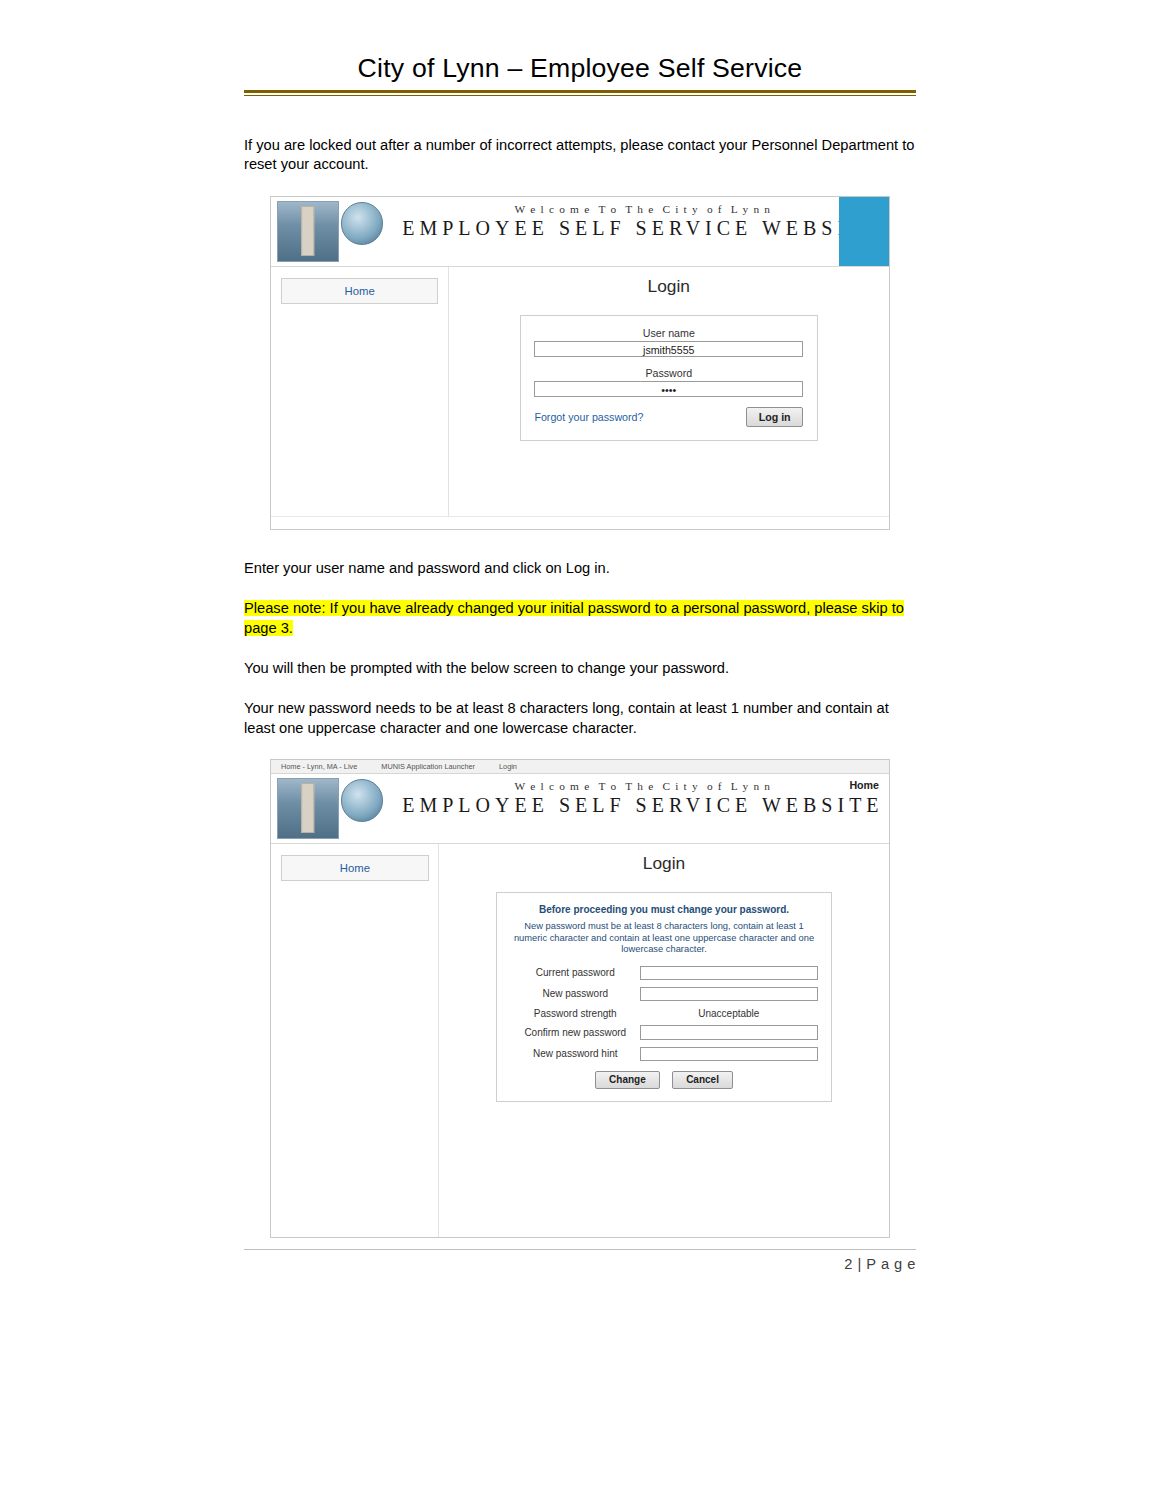City of Lynn – Employee Self Service
If you are locked out after a number of incorrect attempts, please contact your Personnel Department to reset your account.
W e l c o m e T o T h e C i t y o f L y n n
EMPLOYEE SELF SERVICE WEBSITE
Home
Home
Login
User name
jsmith5555
Password
••••
Forgot your password? Log in
Enter your user name and password and click on Log in.
Please note: If you have already changed your initial password to a personal password, please skip to page 3.
You will then be prompted with the below screen to change your password.
Your new password needs to be at least 8 characters long, contain at least 1 number and contain at least one uppercase character and one lowercase character.
Home - Lynn, MA - Live MUNIS Application Launcher Login
W e l c o m e T o T h e C i t y o f L y n n
EMPLOYEE SELF SERVICE WEBSITE
Home
Home
Login
Before proceeding you must change your password.
New password must be at least 8 characters long, contain at least 1 numeric character and contain at least one uppercase character and one lowercase character.
Current password
New password
Password strength Unacceptable
Confirm new password
New password hint
Change Cancel
2 | P a g e